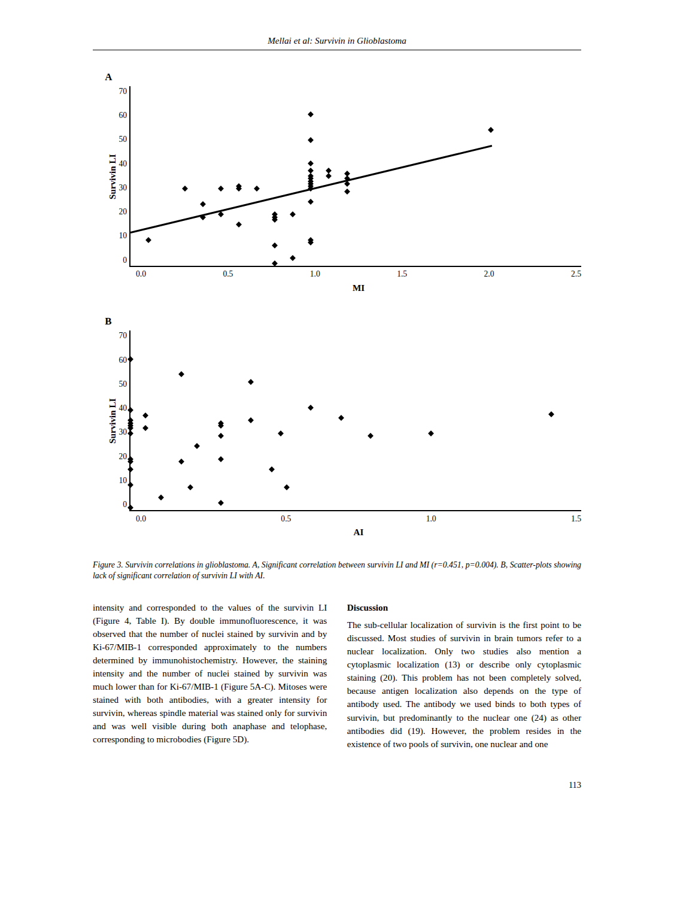Mellai et al: Survivin in Glioblastoma
A
Survivin LI
706050403020100
0.00.51.01.52.02.5
MI
B
Survivin LI
706050403020100
0.00.51.01.5
AI
Figure 3. Survivin correlations in glioblastoma. A, Significant correlation between survivin LI and MI (r=0.451, p=0.004). B, Scatter-plots showing lack of significant correlation of survivin LI with AI.
intensity and corresponded to the values of the survivin LI (Figure 4, Table I). By double immunofluorescence, it was observed that the number of nuclei stained by survivin and by Ki-67/MIB-1 corresponded approximately to the numbers determined by immunohistochemistry. However, the staining intensity and the number of nuclei stained by survivin was much lower than for Ki-67/MIB-1 (Figure 5A-C). Mitoses were stained with both antibodies, with a greater intensity for survivin, whereas spindle material was stained only for survivin and was well visible during both anaphase and telophase, corresponding to microbodies (Figure 5D).
Discussion
The sub-cellular localization of survivin is the first point to be discussed. Most studies of survivin in brain tumors refer to a nuclear localization. Only two studies also mention a cytoplasmic localization (13) or describe only cytoplasmic staining (20). This problem has not been completely solved, because antigen localization also depends on the type of antibody used. The antibody we used binds to both types of survivin, but predominantly to the nuclear one (24) as other antibodies did (19). However, the problem resides in the existence of two pools of survivin, one nuclear and one
113